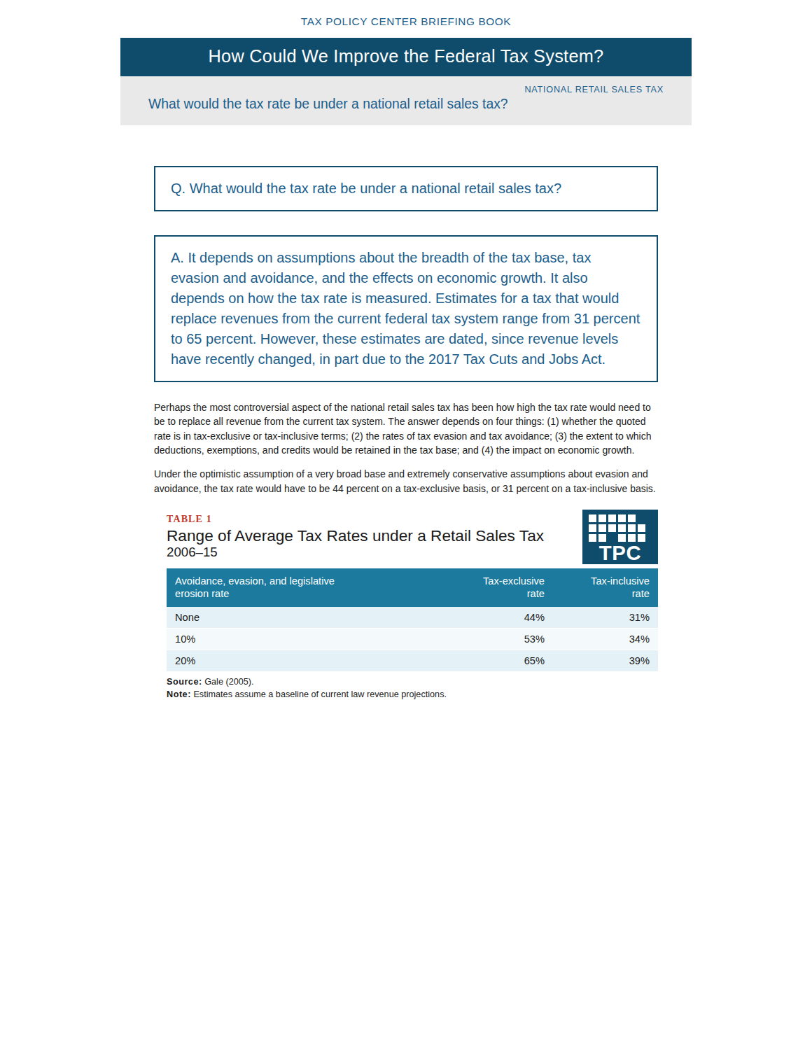TAX POLICY CENTER BRIEFING BOOK
How Could We Improve the Federal Tax System?
National Retail Sales Tax
What would the tax rate be under a national retail sales tax?
Q. What would the tax rate be under a national retail sales tax?
A. It depends on assumptions about the breadth of the tax base, tax evasion and avoidance, and the effects on economic growth. It also depends on how the tax rate is measured. Estimates for a tax that would replace revenues from the current federal tax system range from 31 percent to 65 percent. However, these estimates are dated, since revenue levels have recently changed, in part due to the 2017 Tax Cuts and Jobs Act.
Perhaps the most controversial aspect of the national retail sales tax has been how high the tax rate would need to be to replace all revenue from the current tax system. The answer depends on four things: (1) whether the quoted rate is in tax-exclusive or tax-inclusive terms; (2) the rates of tax evasion and tax avoidance; (3) the extent to which deductions, exemptions, and credits would be retained in the tax base; and (4) the impact on economic growth.
Under the optimistic assumption of a very broad base and extremely conservative assumptions about evasion and avoidance, the tax rate would have to be 44 percent on a tax-exclusive basis, or 31 percent on a tax-inclusive basis.
TPC
TABLE 1
Range of Average Tax Rates under a Retail Sales Tax
2006–15
| Avoidance, evasion, and legislative erosion rate | Tax-exclusive rate | Tax-inclusive rate |
| --- | --- | --- |
| None | 44% | 31% |
| 10% | 53% | 34% |
| 20% | 65% | 39% |
Source: Gale (2005).
Note: Estimates assume a baseline of current law revenue projections.